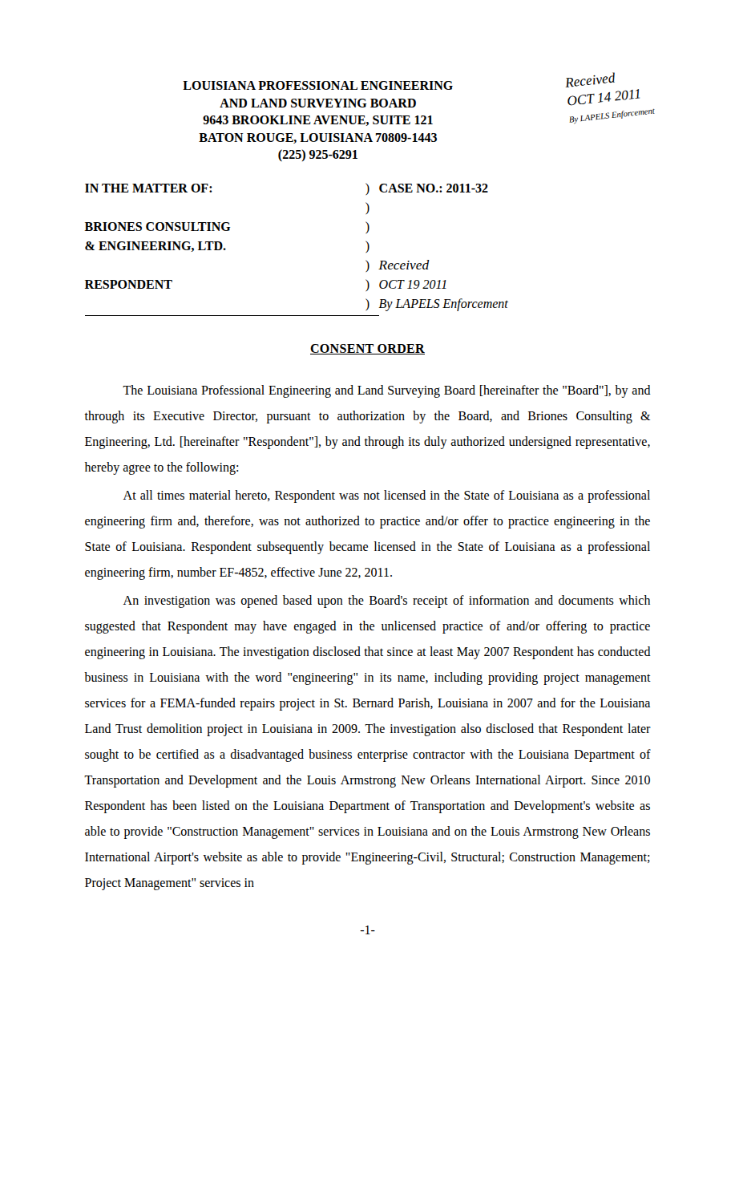LOUISIANA PROFESSIONAL ENGINEERING
AND LAND SURVEYING BOARD
9643 BROOKLINE AVENUE, SUITE 121
BATON ROUGE, LOUISIANA 70809-1443
(225) 925-6291
Received
OCT 14 2011
By LAPELS Enforcement
| IN THE MATTER OF: | ) | CASE NO.: 2011-32 |
| | ) | |
| BRIONES CONSULTING & ENGINEERING, LTD. | ) ) | |
| | ) | Received |
| RESPONDENT | ) | OCT 19 2011 |
| | ) | By LAPELS Enforcement |
CONSENT ORDER
The Louisiana Professional Engineering and Land Surveying Board [hereinafter the "Board"], by and through its Executive Director, pursuant to authorization by the Board, and Briones Consulting & Engineering, Ltd. [hereinafter "Respondent"], by and through its duly authorized undersigned representative, hereby agree to the following:
At all times material hereto, Respondent was not licensed in the State of Louisiana as a professional engineering firm and, therefore, was not authorized to practice and/or offer to practice engineering in the State of Louisiana. Respondent subsequently became licensed in the State of Louisiana as a professional engineering firm, number EF-4852, effective June 22, 2011.
An investigation was opened based upon the Board's receipt of information and documents which suggested that Respondent may have engaged in the unlicensed practice of and/or offering to practice engineering in Louisiana. The investigation disclosed that since at least May 2007 Respondent has conducted business in Louisiana with the word "engineering" in its name, including providing project management services for a FEMA-funded repairs project in St. Bernard Parish, Louisiana in 2007 and for the Louisiana Land Trust demolition project in Louisiana in 2009. The investigation also disclosed that Respondent later sought to be certified as a disadvantaged business enterprise contractor with the Louisiana Department of Transportation and Development and the Louis Armstrong New Orleans International Airport. Since 2010 Respondent has been listed on the Louisiana Department of Transportation and Development's website as able to provide "Construction Management" services in Louisiana and on the Louis Armstrong New Orleans International Airport's website as able to provide "Engineering-Civil, Structural; Construction Management; Project Management" services in
-1-